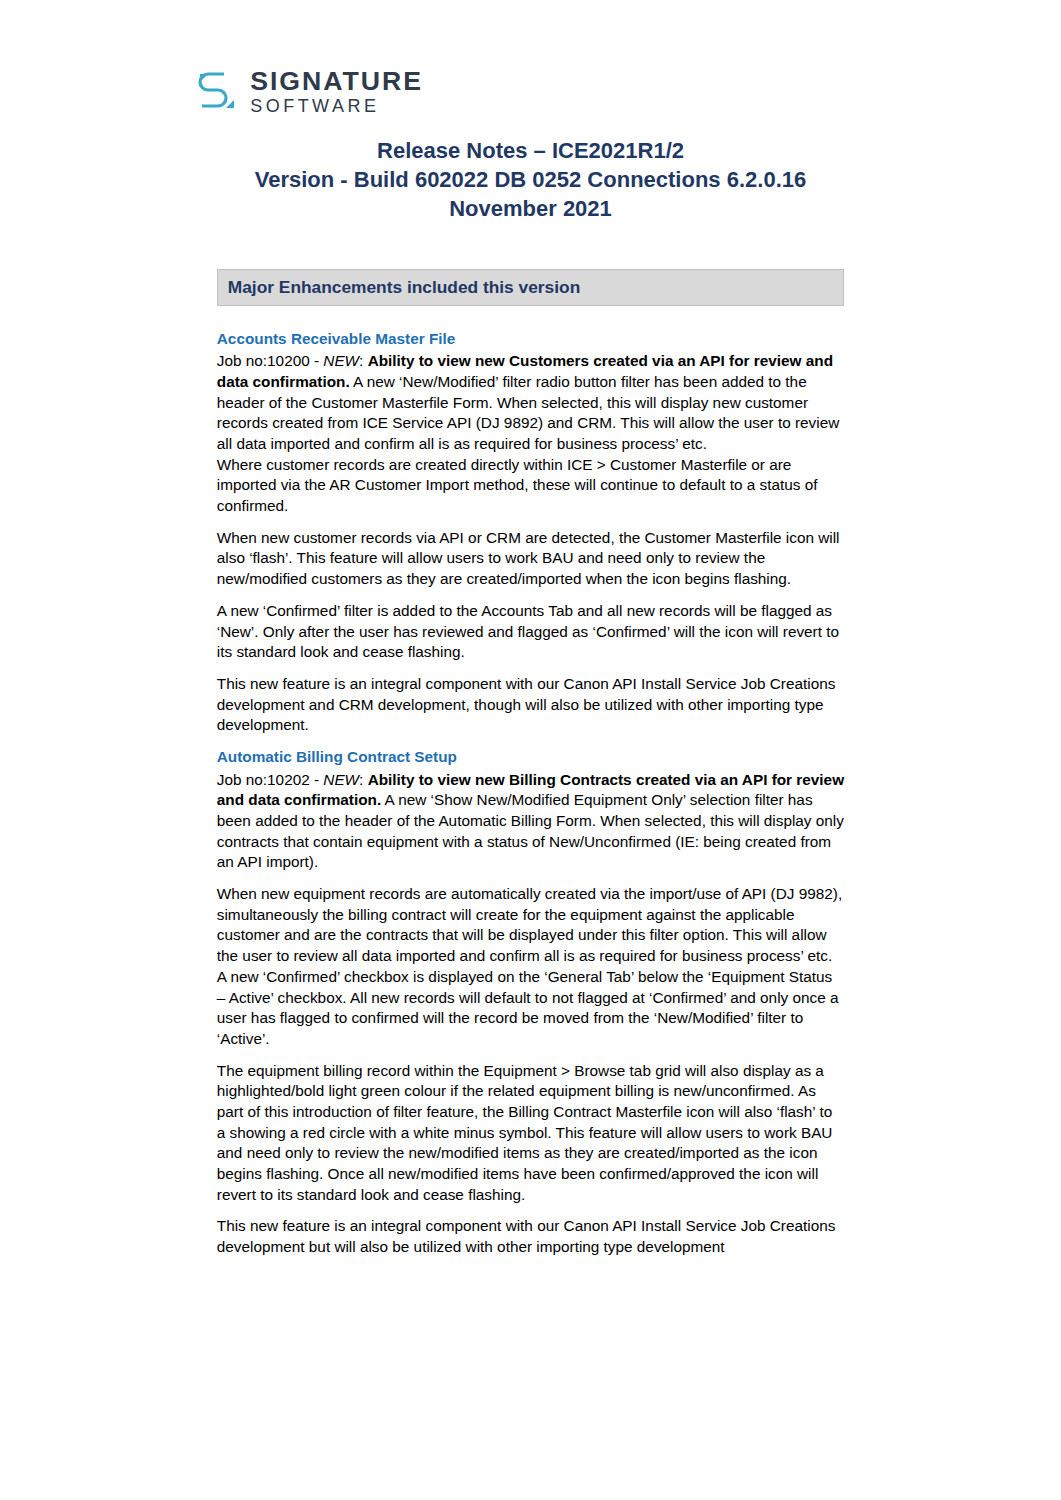SIGNATURE
SOFTWARE
Release Notes – ICE2021R1/2 Version - Build 602022 DB 0252 Connections 6.2.0.16 November 2021
Major Enhancements included this version
Accounts Receivable Master File
Job no:10200 - NEW: Ability to view new Customers created via an API for review and data confirmation. A new ‘New/Modified’ filter radio button filter has been added to the header of the Customer Masterfile Form. When selected, this will display new customer records created from ICE Service API (DJ 9892) and CRM. This will allow the user to review all data imported and confirm all is as required for business process’ etc.
Where customer records are created directly within ICE > Customer Masterfile or are imported via the AR Customer Import method, these will continue to default to a status of confirmed.
When new customer records via API or CRM are detected, the Customer Masterfile icon will also ‘flash’. This feature will allow users to work BAU and need only to review the new/modified customers as they are created/imported when the icon begins flashing.
A new ‘Confirmed’ filter is added to the Accounts Tab and all new records will be flagged as ‘New’. Only after the user has reviewed and flagged as ‘Confirmed’ will the icon will revert to its standard look and cease flashing.
This new feature is an integral component with our Canon API Install Service Job Creations development and CRM development, though will also be utilized with other importing type development.
Automatic Billing Contract Setup
Job no:10202 - NEW: Ability to view new Billing Contracts created via an API for review and data confirmation. A new ‘Show New/Modified Equipment Only’ selection filter has been added to the header of the Automatic Billing Form. When selected, this will display only contracts that contain equipment with a status of New/Unconfirmed (IE: being created from an API import).
When new equipment records are automatically created via the import/use of API (DJ 9982), simultaneously the billing contract will create for the equipment against the applicable customer and are the contracts that will be displayed under this filter option. This will allow the user to review all data imported and confirm all is as required for business process’ etc. A new ‘Confirmed’ checkbox is displayed on the ‘General Tab’ below the ‘Equipment Status – Active’ checkbox. All new records will default to not flagged at ‘Confirmed’ and only once a user has flagged to confirmed will the record be moved from the ‘New/Modified’ filter to ‘Active’.
The equipment billing record within the Equipment > Browse tab grid will also display as a highlighted/bold light green colour if the related equipment billing is new/unconfirmed. As part of this introduction of filter feature, the Billing Contract Masterfile icon will also ‘flash’ to a showing a red circle with a white minus symbol. This feature will allow users to work BAU and need only to review the new/modified items as they are created/imported as the icon begins flashing. Once all new/modified items have been confirmed/approved the icon will revert to its standard look and cease flashing.
This new feature is an integral component with our Canon API Install Service Job Creations development but will also be utilized with other importing type development